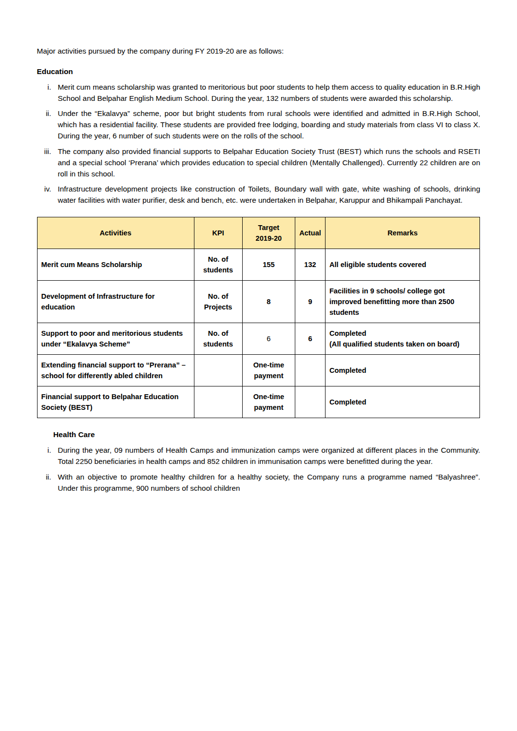Major activities pursued by the company during FY 2019-20 are as follows:
Education
Merit cum means scholarship was granted to meritorious but poor students to help them access to quality education in B.R.High School and Belpahar English Medium School. During the year, 132 numbers of students were awarded this scholarship.
Under the “Ekalavya” scheme, poor but bright students from rural schools were identified and admitted in B.R.High School, which has a residential facility. These students are provided free lodging, boarding and study materials from class VI to class X. During the year, 6 number of such students were on the rolls of the school.
The company also provided financial supports to Belpahar Education Society Trust (BEST) which runs the schools and RSETI and a special school ‘Prerana’ which provides education to special children (Mentally Challenged). Currently 22 children are on roll in this school.
Infrastructure development projects like construction of Toilets, Boundary wall with gate, white washing of schools, drinking water facilities with water purifier, desk and bench, etc. were undertaken in Belpahar, Karuppur and Bhikampali Panchayat.
| Activities | KPI | Target 2019-20 | Actual | Remarks |
| --- | --- | --- | --- | --- |
| Merit cum Means Scholarship | No. of students | 155 | 132 | All eligible students covered |
| Development of Infrastructure for education | No. of Projects | 8 | 9 | Facilities in 9 schools/ college got improved benefitting more than 2500 students |
| Support to poor and meritorious students under “Ekalavya Scheme” | No. of students | 6 | 6 | Completed (All qualified students taken on board) |
| Extending financial support to “Prerana” – school for differently abled children | | One-time payment | | Completed |
| Financial support to Belpahar Education Society (BEST) | | One-time payment | | Completed |
Health Care
During the year, 09 numbers of Health Camps and immunization camps were organized at different places in the Community. Total 2250 beneficiaries in health camps and 852 children in immunisation camps were benefitted during the year.
With an objective to promote healthy children for a healthy society, the Company runs a programme named “Balyashree”. Under this programme, 900 numbers of school children